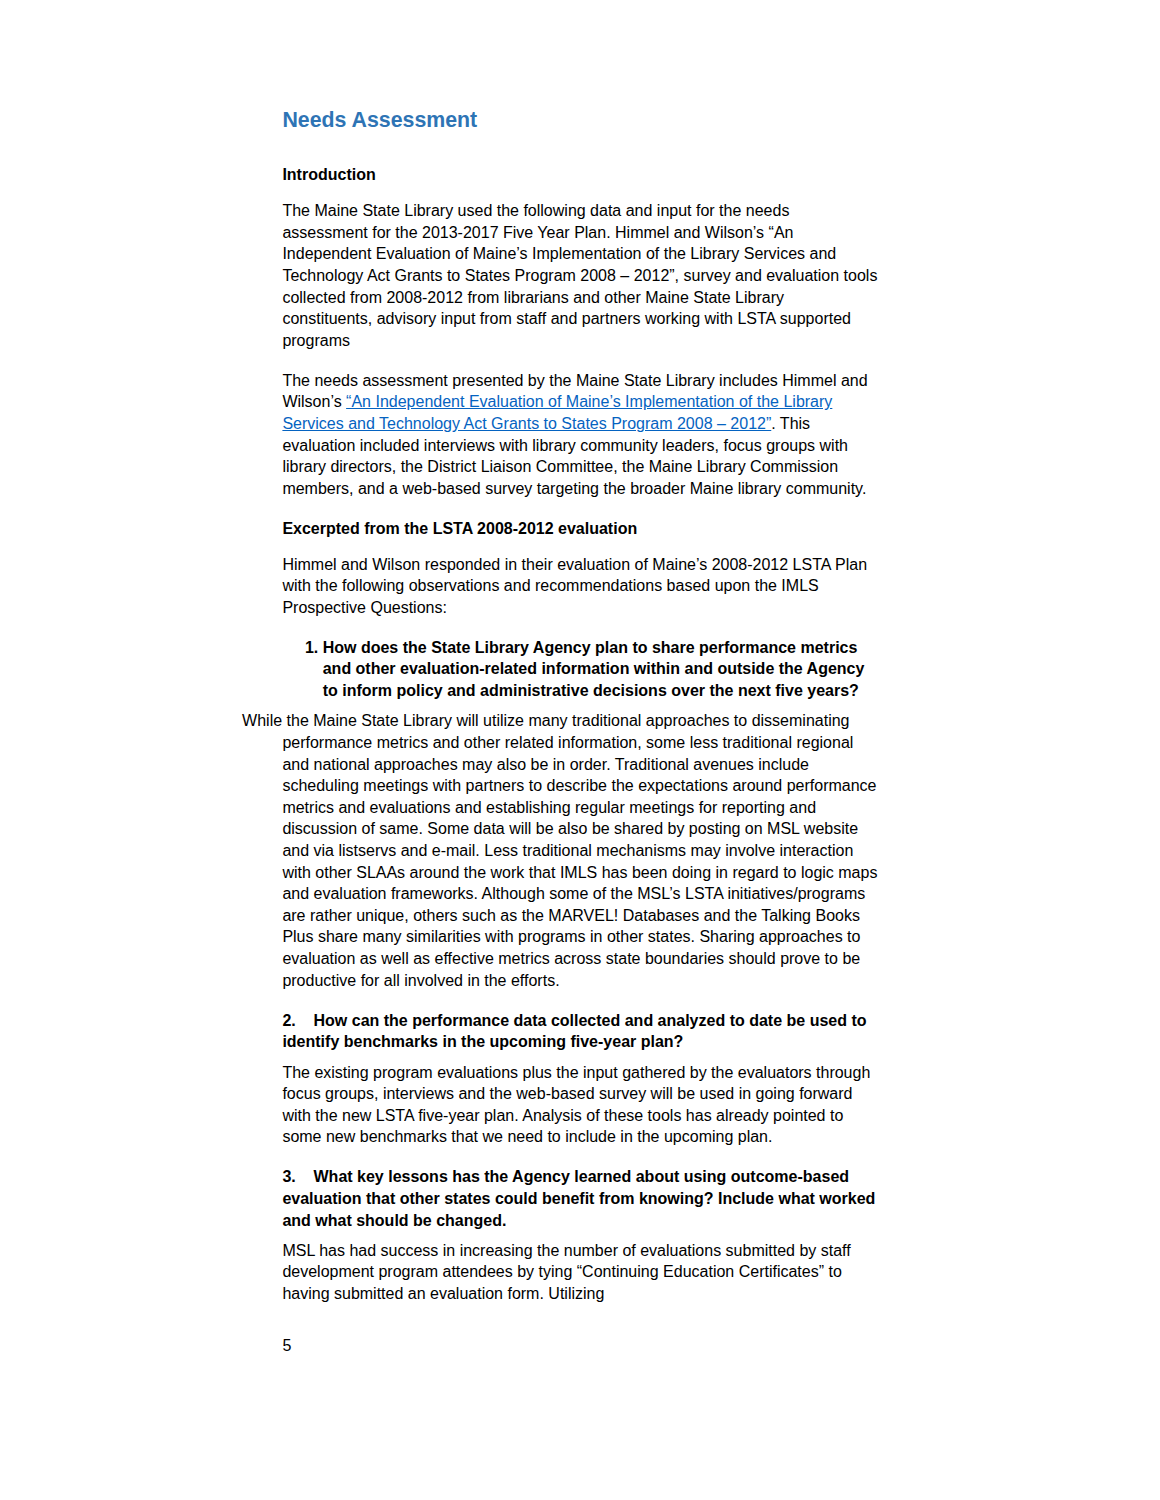Needs Assessment
Introduction
The Maine State Library used the following data and input for the needs assessment for the 2013-2017 Five Year Plan. Himmel and Wilson’s “An Independent Evaluation of Maine’s Implementation of the Library Services and Technology Act Grants to States Program 2008 – 2012”, survey and evaluation tools collected from 2008-2012 from librarians and other Maine State Library constituents, advisory input from staff and partners working with LSTA supported programs
The needs assessment presented by the Maine State Library includes Himmel and Wilson’s “An Independent Evaluation of Maine’s Implementation of the Library Services and Technology Act Grants to States Program 2008 – 2012”. This evaluation included interviews with library community leaders, focus groups with library directors, the District Liaison Committee, the Maine Library Commission members, and a web-based survey targeting the broader Maine library community.
Excerpted from the LSTA 2008-2012 evaluation
Himmel and Wilson responded in their evaluation of Maine’s 2008-2012 LSTA Plan with the following observations and recommendations based upon the IMLS Prospective Questions:
How does the State Library Agency plan to share performance metrics and other evaluation-related information within and outside the Agency to inform policy and administrative decisions over the next five years?
While the Maine State Library will utilize many traditional approaches to disseminating performance metrics and other related information, some less traditional regional and national approaches may also be in order. Traditional avenues include scheduling meetings with partners to describe the expectations around performance metrics and evaluations and establishing regular meetings for reporting and discussion of same. Some data will be also be shared by posting on MSL website and via listservs and e-mail. Less traditional mechanisms may involve interaction with other SLAAs around the work that IMLS has been doing in regard to logic maps and evaluation frameworks. Although some of the MSL’s LSTA initiatives/programs are rather unique, others such as the MARVEL! Databases and the Talking Books Plus share many similarities with programs in other states. Sharing approaches to evaluation as well as effective metrics across state boundaries should prove to be productive for all involved in the efforts.
2. How can the performance data collected and analyzed to date be used to identify benchmarks in the upcoming five-year plan?
The existing program evaluations plus the input gathered by the evaluators through focus groups, interviews and the web-based survey will be used in going forward with the new LSTA five-year plan. Analysis of these tools has already pointed to some new benchmarks that we need to include in the upcoming plan.
3. What key lessons has the Agency learned about using outcome-based evaluation that other states could benefit from knowing? Include what worked and what should be changed.
MSL has had success in increasing the number of evaluations submitted by staff development program attendees by tying “Continuing Education Certificates” to having submitted an evaluation form. Utilizing
5